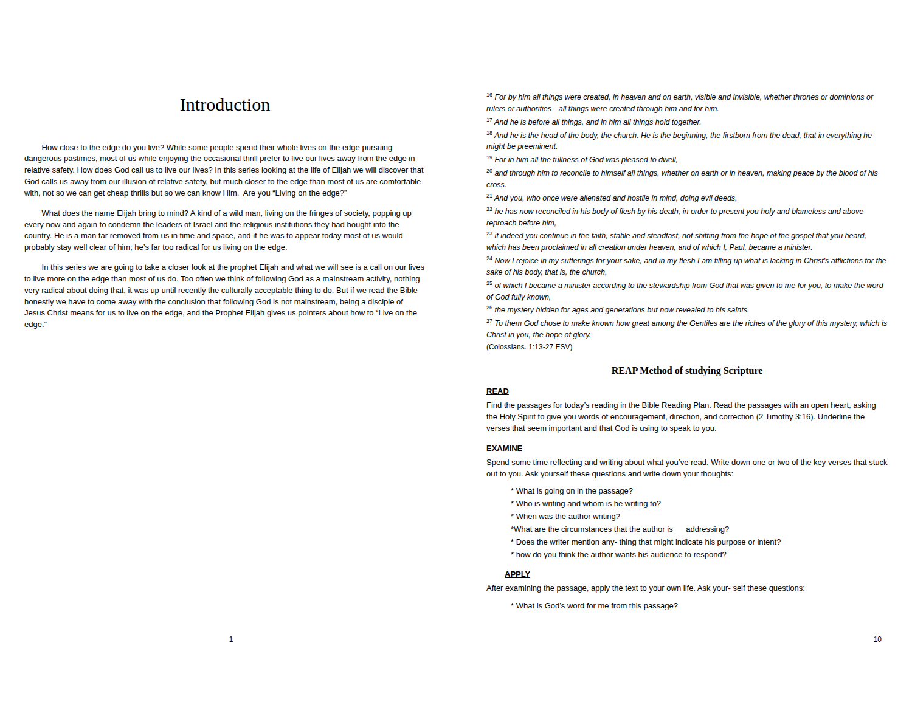Introduction
How close to the edge do you live? While some people spend their whole lives on the edge pursuing dangerous pastimes, most of us while enjoying the occasional thrill prefer to live our lives away from the edge in relative safety. How does God call us to live our lives? In this series looking at the life of Elijah we will discover that God calls us away from our illusion of relative safety, but much closer to the edge than most of us are comfortable with, not so we can get cheap thrills but so we can know Him. Are you “Living on the edge?”
What does the name Elijah bring to mind? A kind of a wild man, living on the fringes of society, popping up every now and again to condemn the leaders of Israel and the religious institutions they had bought into the country. He is a man far removed from us in time and space, and if he was to appear today most of us would probably stay well clear of him; he’s far too radical for us living on the edge.
In this series we are going to take a closer look at the prophet Elijah and what we will see is a call on our lives to live more on the edge than most of us do. Too often we think of following God as a mainstream activity, nothing very radical about doing that, it was up until recently the culturally acceptable thing to do. But if we read the Bible honestly we have to come away with the conclusion that following God is not mainstream, being a disciple of Jesus Christ means for us to live on the edge, and the Prophet Elijah gives us pointers about how to “Live on the edge.”
1
16 For by him all things were created, in heaven and on earth, visible and invisible, whether thrones or dominions or rulers or authorities-- all things were created through him and for him.
17 And he is before all things, and in him all things hold together.
18 And he is the head of the body, the church. He is the beginning, the firstborn from the dead, that in everything he might be preeminent.
19 For in him all the fullness of God was pleased to dwell,
20 and through him to reconcile to himself all things, whether on earth or in heaven, making peace by the blood of his cross.
21 And you, who once were alienated and hostile in mind, doing evil deeds,
22 he has now reconciled in his body of flesh by his death, in order to present you holy and blameless and above reproach before him,
23 if indeed you continue in the faith, stable and steadfast, not shifting from the hope of the gospel that you heard, which has been proclaimed in all creation under heaven, and of which I, Paul, became a minister.
24 Now I rejoice in my sufferings for your sake, and in my flesh I am filling up what is lacking in Christ's afflictions for the sake of his body, that is, the church,
25 of which I became a minister according to the stewardship from God that was given to me for you, to make the word of God fully known,
26 the mystery hidden for ages and generations but now revealed to his saints.
27 To them God chose to make known how great among the Gentiles are the riches of the glory of this mystery, which is Christ in you, the hope of glory.
(Colossians. 1:13-27 ESV)
REAP Method of studying Scripture
READ
Find the passages for today’s reading in the Bible Reading Plan. Read the passages with an open heart, asking the Holy Spirit to give you words of encouragement, direction, and correction (2 Timothy 3:16). Underline the verses that seem important and that God is using to speak to you.
EXAMINE
Spend some time reflecting and writing about what you’ve read. Write down one or two of the key verses that stuck out to you. Ask yourself these questions and write down your thoughts:
What is going on in the passage?
Who is writing and whom is he writing to?
When was the author writing?
*What are the circumstances that the author is addressing?
Does the writer mention any- thing that might indicate his purpose or intent?
how do you think the author wants his audience to respond?
APPLY
After examining the passage, apply the text to your own life. Ask your- self these questions:
What is God’s word for me from this passage?
10